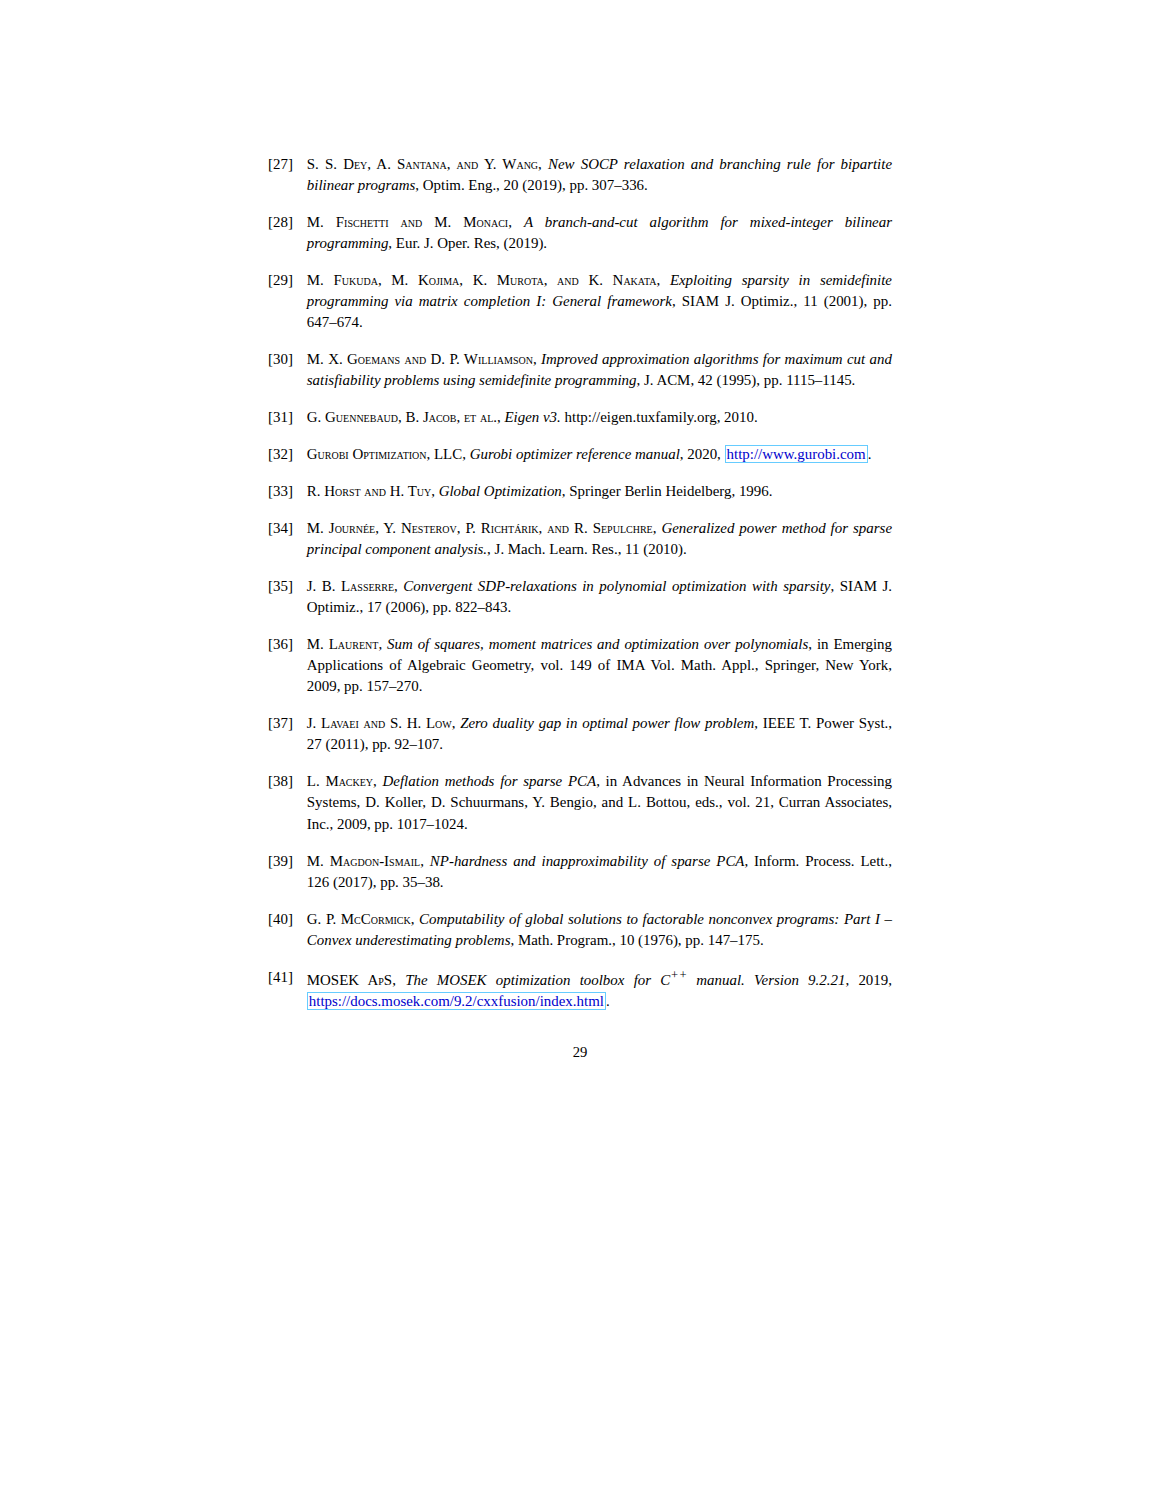[27] S. S. Dey, A. Santana, and Y. Wang, New SOCP relaxation and branching rule for bipartite bilinear programs, Optim. Eng., 20 (2019), pp. 307–336.
[28] M. Fischetti and M. Monaci, A branch-and-cut algorithm for mixed-integer bilinear programming, Eur. J. Oper. Res, (2019).
[29] M. Fukuda, M. Kojima, K. Murota, and K. Nakata, Exploiting sparsity in semidefinite programming via matrix completion I: General framework, SIAM J. Optimiz., 11 (2001), pp. 647–674.
[30] M. X. Goemans and D. P. Williamson, Improved approximation algorithms for maximum cut and satisfiability problems using semidefinite programming, J. ACM, 42 (1995), pp. 1115–1145.
[31] G. Guennebaud, B. Jacob, et al., Eigen v3. http://eigen.tuxfamily.org, 2010.
[32] Gurobi Optimization, LLC, Gurobi optimizer reference manual, 2020, http://www.gurobi.com.
[33] R. Horst and H. Tuy, Global Optimization, Springer Berlin Heidelberg, 1996.
[34] M. Journée, Y. Nesterov, P. Richtárik, and R. Sepulchre, Generalized power method for sparse principal component analysis., J. Mach. Learn. Res., 11 (2010).
[35] J. B. Lasserre, Convergent SDP-relaxations in polynomial optimization with sparsity, SIAM J. Optimiz., 17 (2006), pp. 822–843.
[36] M. Laurent, Sum of squares, moment matrices and optimization over polynomials, in Emerging Applications of Algebraic Geometry, vol. 149 of IMA Vol. Math. Appl., Springer, New York, 2009, pp. 157–270.
[37] J. Lavaei and S. H. Low, Zero duality gap in optimal power flow problem, IEEE T. Power Syst., 27 (2011), pp. 92–107.
[38] L. Mackey, Deflation methods for sparse PCA, in Advances in Neural Information Processing Systems, D. Koller, D. Schuurmans, Y. Bengio, and L. Bottou, eds., vol. 21, Curran Associates, Inc., 2009, pp. 1017–1024.
[39] M. Magdon-Ismail, NP-hardness and inapproximability of sparse PCA, Inform. Process. Lett., 126 (2017), pp. 35–38.
[40] G. P. McCormick, Computability of global solutions to factorable nonconvex programs: Part I – Convex underestimating problems, Math. Program., 10 (1976), pp. 147–175.
[41] MOSEK ApS, The MOSEK optimization toolbox for C++ manual. Version 9.2.21, 2019, https://docs.mosek.com/9.2/cxxfusion/index.html.
29